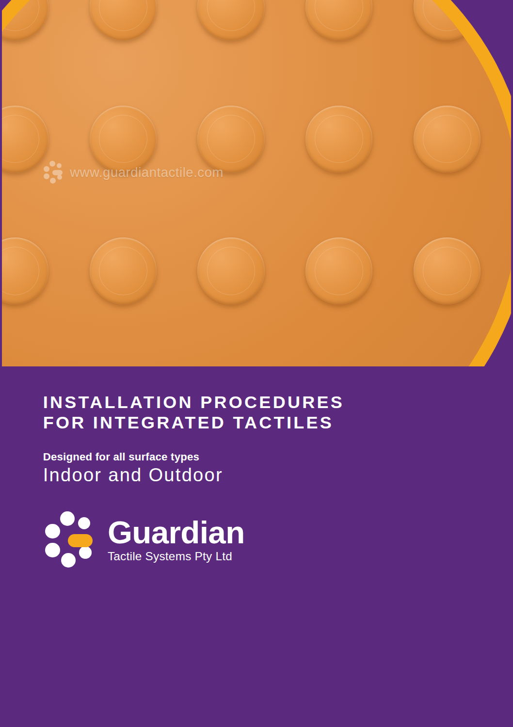www.guardiantactile.com
Installation Procedures
for Integrated Tactiles
Designed for all surface types Indoor and Outdoor
Guardian Tactile Systems Pty Ltd